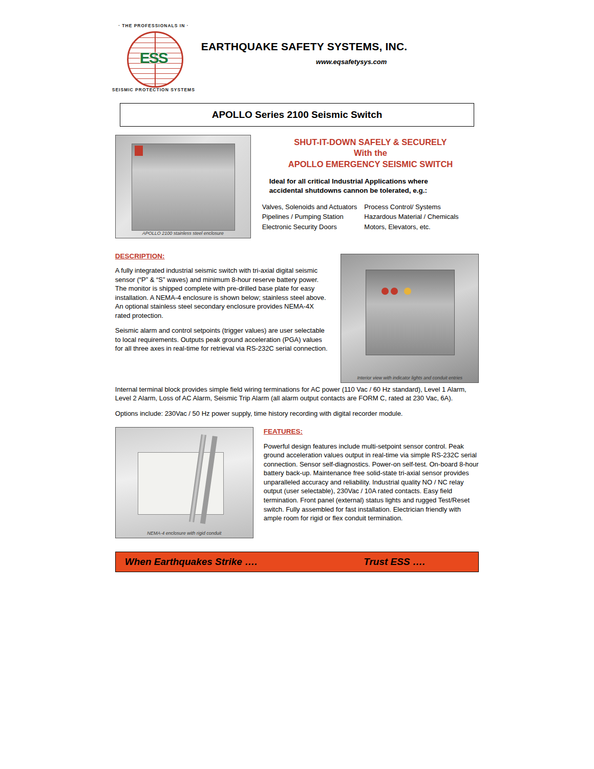· THE PROFESSIONALS IN · SEISMIC PROTECTION SYSTEMS
ESS
EARTHQUAKE SAFETY SYSTEMS, INC.
www.eqsafetysys.com
APOLLO Series 2100 Seismic Switch
APOLLO 2100 stainless steel enclosure
SHUT-IT-DOWN SAFELY & SECURELY
With the
APOLLO EMERGENCY SEISMIC SWITCH
Ideal for all critical Industrial Applications where
accidental shutdowns cannon be tolerated, e.g.:
| Valves, Solenoids and Actuators | Process Control/ Systems |
| Pipelines / Pumping Station | Hazardous Material / Chemicals |
| Electronic Security Doors | Motors, Elevators, etc. |
DESCRIPTION:
A fully integrated industrial seismic switch with tri-axial digital seismic sensor (“P” & “S” waves) and minimum 8-hour reserve battery power. The monitor is shipped complete with pre-drilled base plate for easy installation. A NEMA-4 enclosure is shown below; stainless steel above. An optional stainless steel secondary enclosure provides NEMA-4X rated protection.
Seismic alarm and control setpoints (trigger values) are user selectable to local requirements. Outputs peak ground acceleration (PGA) values for all three axes in real-time for retrieval via RS-232C serial connection.
Interior view with indicator lights and conduit entries
Internal terminal block provides simple field wiring terminations for AC power (110 Vac / 60 Hz standard), Level 1 Alarm, Level 2 Alarm, Loss of AC Alarm, Seismic Trip Alarm (all alarm output contacts are FORM C, rated at 230 Vac, 6A).
Options include: 230Vac / 50 Hz power supply, time history recording with digital recorder module.
NEMA-4 enclosure with rigid conduit
FEATURES:
Powerful design features include multi-setpoint sensor control. Peak ground acceleration values output in real-time via simple RS-232C serial connection. Sensor self-diagnostics. Power-on self-test. On-board 8-hour battery back-up. Maintenance free solid-state tri-axial sensor provides unparalleled accuracy and reliability. Industrial quality NO / NC relay output (user selectable), 230Vac / 10A rated contacts. Easy field termination. Front panel (external) status lights and rugged Test/Reset switch. Fully assembled for fast installation. Electrician friendly with ample room for rigid or flex conduit termination.
When Earthquakes Strike ….
Trust ESS ….